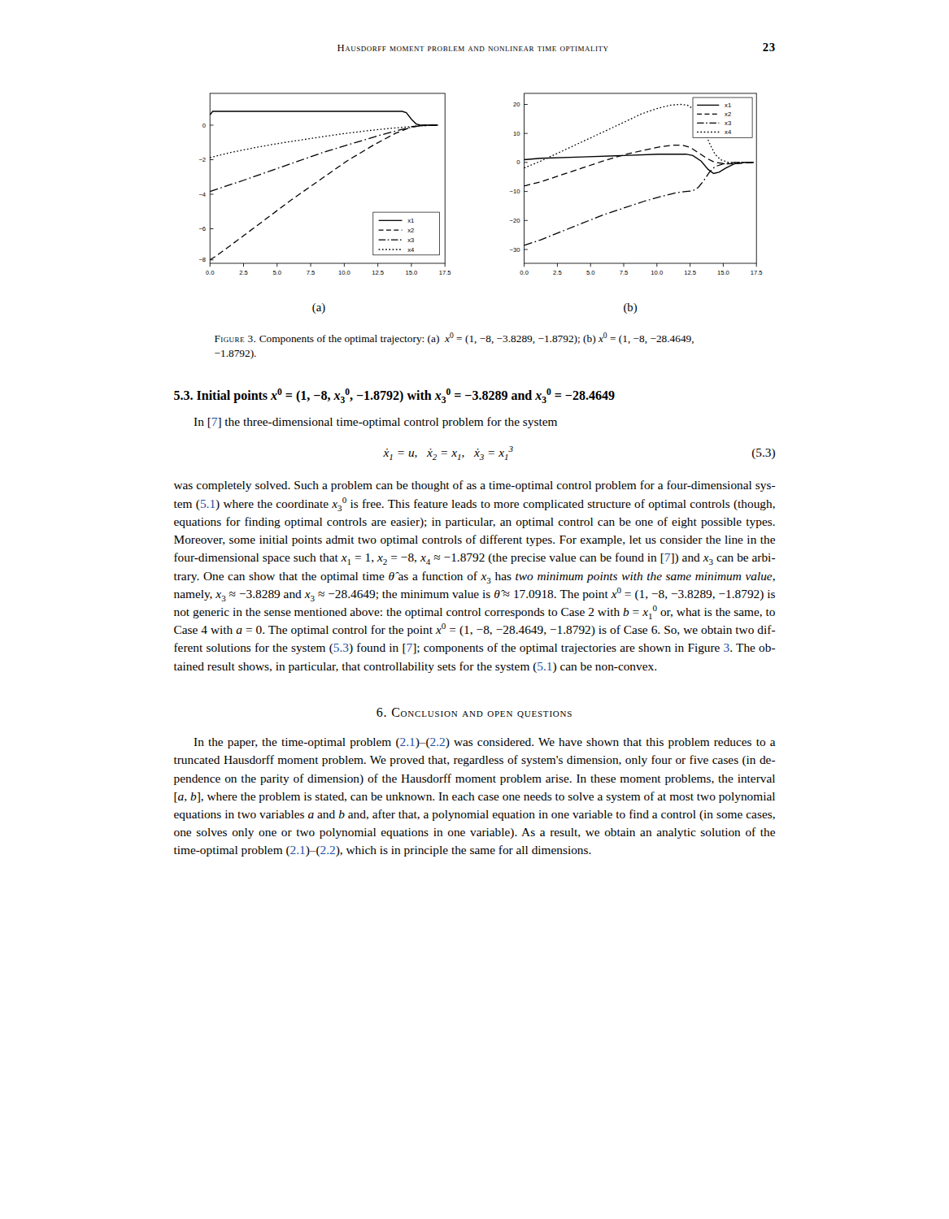Hausdorff moment problem and nonlinear time optimality 23
0 −2 −4 −6 −8 0.0 2.5 5.0 7.5 10.0 12.5 15.0 17.5 x1 x2 x3 x4
(a)
20 10 0 −10 −20 −30 0.0 2.5 5.0 7.5 10.0 12.5 15.0 17.5 x1 x2 x3 x4
(b)
Figure 3. Components of the optimal trajectory: (a) x0 = (1, −8, −3.8289, −1.8792); (b) x0 = (1, −8, −28.4649, −1.8792).
5.3. Initial points x0 = (1, −8, x30, −1.8792) with x30 = −3.8289 and x30 = −28.4649
In [7] the three-dimensional time-optimal control problem for the system
ẋ1 = u, ẋ2 = x1, ẋ3 = x13
(5.3)
was completely solved. Such a problem can be thought of as a time-optimal control problem for a four-dimensional system (5.1) where the coordinate x30 is free. This feature leads to more complicated structure of optimal controls (though, equations for finding optimal controls are easier); in particular, an optimal control can be one of eight possible types. Moreover, some initial points admit two optimal controls of different types. For example, let us consider the line in the four-dimensional space such that x1 = 1, x2 = −8, x4 ≈ −1.8792 (the precise value can be found in [7]) and x3 can be arbitrary. One can show that the optimal time θ̂ as a function of x3 has two minimum points with the same minimum value, namely, x3 ≈ −3.8289 and x3 ≈ −28.4649; the minimum value is θ̂ ≈ 17.0918. The point x0 = (1, −8, −3.8289, −1.8792) is not generic in the sense mentioned above: the optimal control corresponds to Case 2 with b = x10 or, what is the same, to Case 4 with a = 0. The optimal control for the point x0 = (1, −8, −28.4649, −1.8792) is of Case 6. So, we obtain two different solutions for the system (5.3) found in [7]; components of the optimal trajectories are shown in Figure 3. The obtained result shows, in particular, that controllability sets for the system (5.1) can be non-convex.
6. Conclusion and open questions
In the paper, the time-optimal problem (2.1)–(2.2) was considered. We have shown that this problem reduces to a truncated Hausdorff moment problem. We proved that, regardless of system's dimension, only four or five cases (in dependence on the parity of dimension) of the Hausdorff moment problem arise. In these moment problems, the interval [a, b], where the problem is stated, can be unknown. In each case one needs to solve a system of at most two polynomial equations in two variables a and b and, after that, a polynomial equation in one variable to find a control (in some cases, one solves only one or two polynomial equations in one variable). As a result, we obtain an analytic solution of the time-optimal problem (2.1)–(2.2), which is in principle the same for all dimensions.